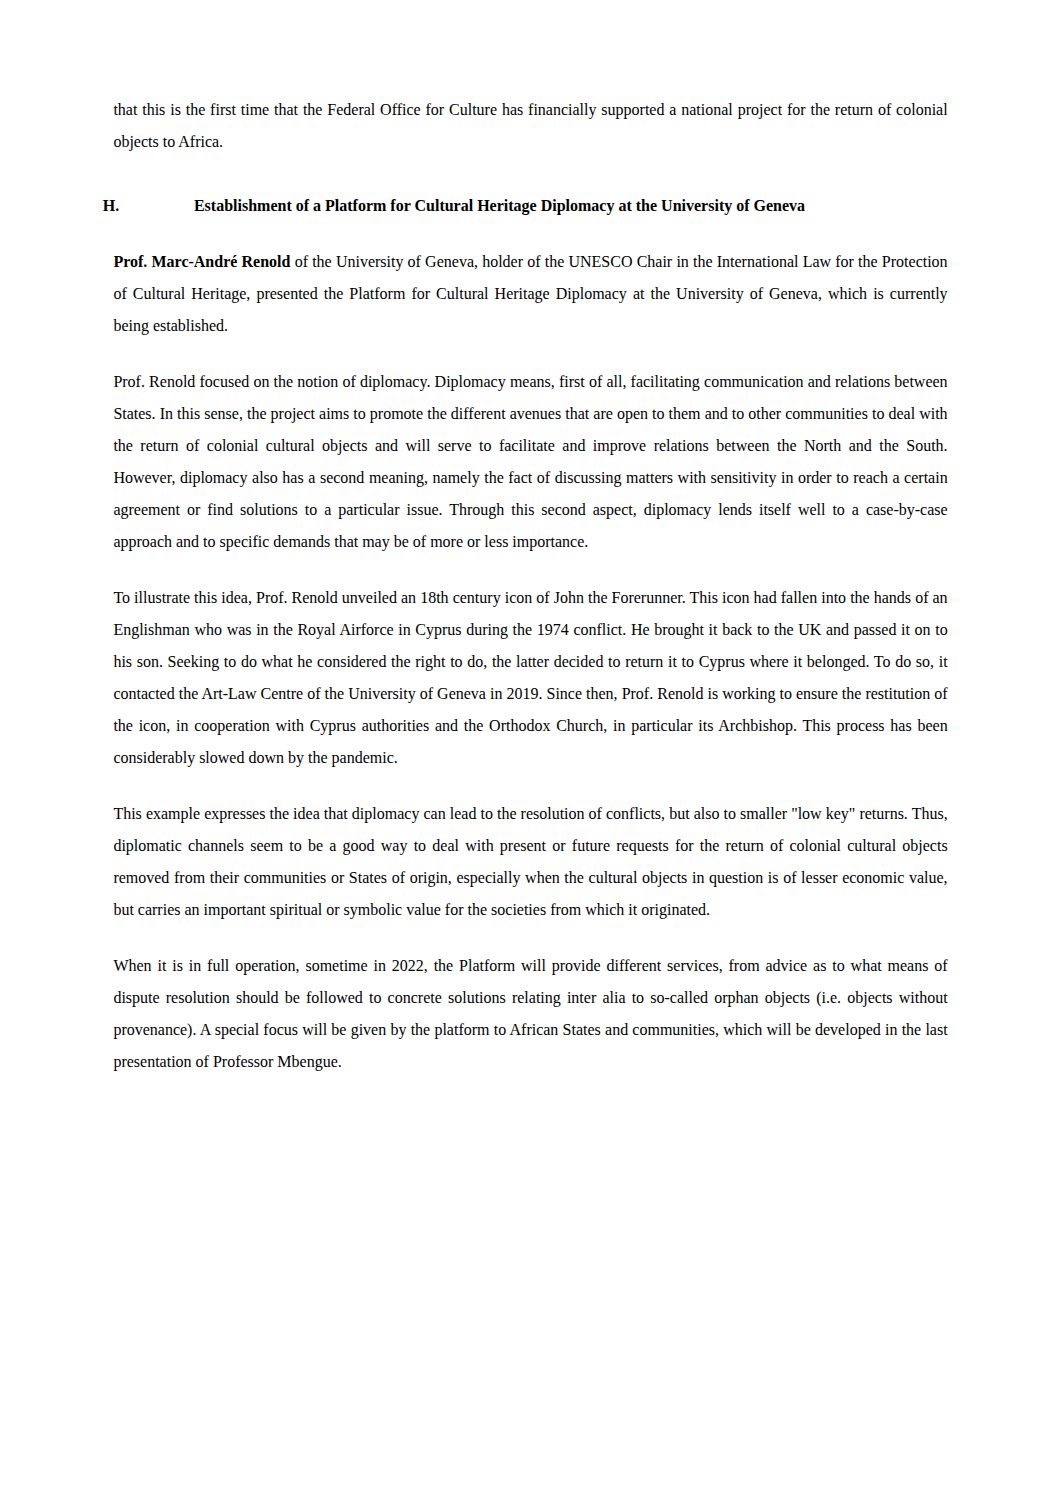that this is the first time that the Federal Office for Culture has financially supported a national project for the return of colonial objects to Africa.
H. Establishment of a Platform for Cultural Heritage Diplomacy at the University of Geneva
Prof. Marc-André Renold of the University of Geneva, holder of the UNESCO Chair in the International Law for the Protection of Cultural Heritage, presented the Platform for Cultural Heritage Diplomacy at the University of Geneva, which is currently being established.
Prof. Renold focused on the notion of diplomacy. Diplomacy means, first of all, facilitating communication and relations between States. In this sense, the project aims to promote the different avenues that are open to them and to other communities to deal with the return of colonial cultural objects and will serve to facilitate and improve relations between the North and the South. However, diplomacy also has a second meaning, namely the fact of discussing matters with sensitivity in order to reach a certain agreement or find solutions to a particular issue. Through this second aspect, diplomacy lends itself well to a case-by-case approach and to specific demands that may be of more or less importance.
To illustrate this idea, Prof. Renold unveiled an 18th century icon of John the Forerunner. This icon had fallen into the hands of an Englishman who was in the Royal Airforce in Cyprus during the 1974 conflict. He brought it back to the UK and passed it on to his son. Seeking to do what he considered the right to do, the latter decided to return it to Cyprus where it belonged. To do so, it contacted the Art-Law Centre of the University of Geneva in 2019. Since then, Prof. Renold is working to ensure the restitution of the icon, in cooperation with Cyprus authorities and the Orthodox Church, in particular its Archbishop. This process has been considerably slowed down by the pandemic.
This example expresses the idea that diplomacy can lead to the resolution of conflicts, but also to smaller "low key" returns. Thus, diplomatic channels seem to be a good way to deal with present or future requests for the return of colonial cultural objects removed from their communities or States of origin, especially when the cultural objects in question is of lesser economic value, but carries an important spiritual or symbolic value for the societies from which it originated.
When it is in full operation, sometime in 2022, the Platform will provide different services, from advice as to what means of dispute resolution should be followed to concrete solutions relating inter alia to so-called orphan objects (i.e. objects without provenance). A special focus will be given by the platform to African States and communities, which will be developed in the last presentation of Professor Mbengue.